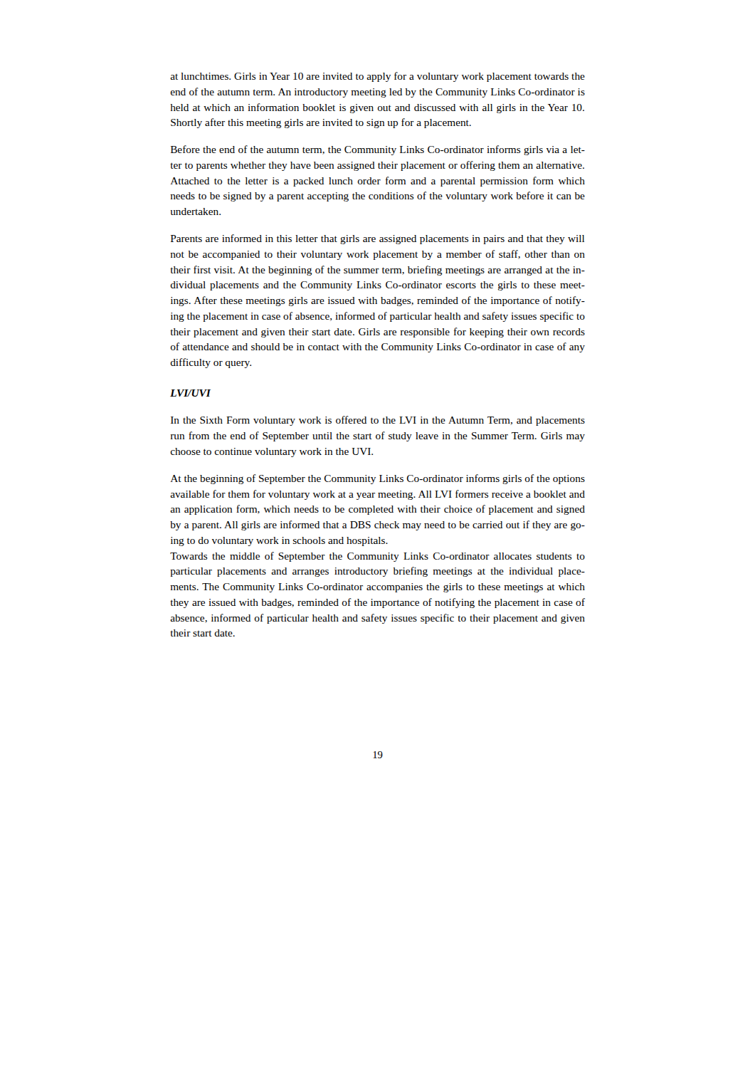at lunchtimes. Girls in Year 10 are invited to apply for a voluntary work placement towards the end of the autumn term. An introductory meeting led by the Community Links Co-ordinator is held at which an information booklet is given out and discussed with all girls in the Year 10. Shortly after this meeting girls are invited to sign up for a placement.
Before the end of the autumn term, the Community Links Co-ordinator informs girls via a letter to parents whether they have been assigned their placement or offering them an alternative. Attached to the letter is a packed lunch order form and a parental permission form which needs to be signed by a parent accepting the conditions of the voluntary work before it can be undertaken.
Parents are informed in this letter that girls are assigned placements in pairs and that they will not be accompanied to their voluntary work placement by a member of staff, other than on their first visit. At the beginning of the summer term, briefing meetings are arranged at the individual placements and the Community Links Co-ordinator escorts the girls to these meetings. After these meetings girls are issued with badges, reminded of the importance of notifying the placement in case of absence, informed of particular health and safety issues specific to their placement and given their start date. Girls are responsible for keeping their own records of attendance and should be in contact with the Community Links Co-ordinator in case of any difficulty or query.
LVI/UVI
In the Sixth Form voluntary work is offered to the LVI in the Autumn Term, and placements run from the end of September until the start of study leave in the Summer Term. Girls may choose to continue voluntary work in the UVI.
At the beginning of September the Community Links Co-ordinator informs girls of the options available for them for voluntary work at a year meeting. All LVI formers receive a booklet and an application form, which needs to be completed with their choice of placement and signed by a parent. All girls are informed that a DBS check may need to be carried out if they are going to do voluntary work in schools and hospitals.
Towards the middle of September the Community Links Co-ordinator allocates students to particular placements and arranges introductory briefing meetings at the individual placements. The Community Links Co-ordinator accompanies the girls to these meetings at which they are issued with badges, reminded of the importance of notifying the placement in case of absence, informed of particular health and safety issues specific to their placement and given their start date.
19